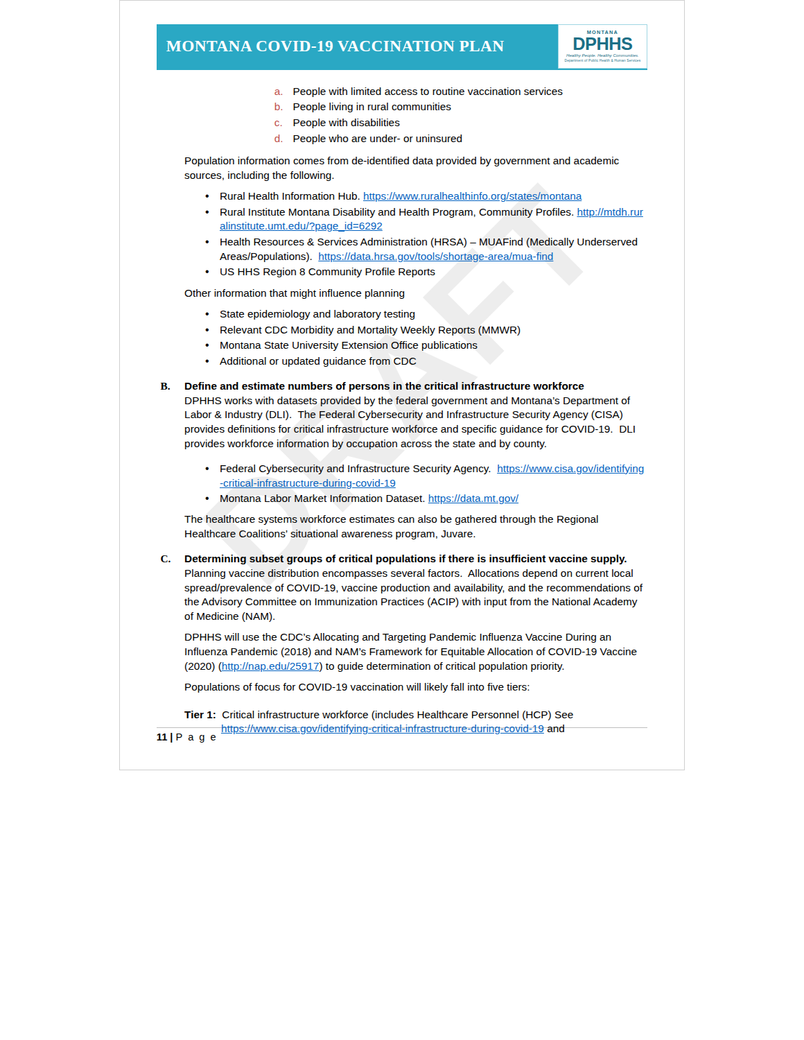DRAFT
MONTANA COVID-19 VACCINATION PLAN
MONTANA
DPHHS
Healthy People. Healthy Communities.
Department of Public Health & Human Services
a. People with limited access to routine vaccination services
b. People living in rural communities
c. People with disabilities
d. People who are under- or uninsured
Population information comes from de-identified data provided by government and academic sources, including the following.
Rural Health Information Hub. https://www.ruralhealthinfo.org/states/montana
Rural Institute Montana Disability and Health Program, Community Profiles. http://mtdh.ruralinstitute.umt.edu/?page_id=6292
Health Resources & Services Administration (HRSA) – MUAFind (Medically Underserved Areas/Populations). https://data.hrsa.gov/tools/shortage-area/mua-find
US HHS Region 8 Community Profile Reports
Other information that might influence planning
State epidemiology and laboratory testing
Relevant CDC Morbidity and Mortality Weekly Reports (MMWR)
Montana State University Extension Office publications
Additional or updated guidance from CDC
B.
Define and estimate numbers of persons in the critical infrastructure workforce
DPHHS works with datasets provided by the federal government and Montana’s Department of Labor & Industry (DLI). The Federal Cybersecurity and Infrastructure Security Agency (CISA) provides definitions for critical infrastructure workforce and specific guidance for COVID-19. DLI provides workforce information by occupation across the state and by county.
Federal Cybersecurity and Infrastructure Security Agency. https://www.cisa.gov/identifying-critical-infrastructure-during-covid-19
Montana Labor Market Information Dataset. https://data.mt.gov/
The healthcare systems workforce estimates can also be gathered through the Regional Healthcare Coalitions’ situational awareness program, Juvare.
C.
Determining subset groups of critical populations if there is insufficient vaccine supply.
Planning vaccine distribution encompasses several factors. Allocations depend on current local spread/prevalence of COVID-19, vaccine production and availability, and the recommendations of the Advisory Committee on Immunization Practices (ACIP) with input from the National Academy of Medicine (NAM).
DPHHS will use the CDC’s Allocating and Targeting Pandemic Influenza Vaccine During an Influenza Pandemic (2018) and NAM’s Framework for Equitable Allocation of COVID-19 Vaccine (2020) (http://nap.edu/25917) to guide determination of critical population priority.
Populations of focus for COVID-19 vaccination will likely fall into five tiers:
Tier 1: Critical infrastructure workforce (includes Healthcare Personnel (HCP) See https://www.cisa.gov/identifying-critical-infrastructure-during-covid-19 and
11 | P a g e